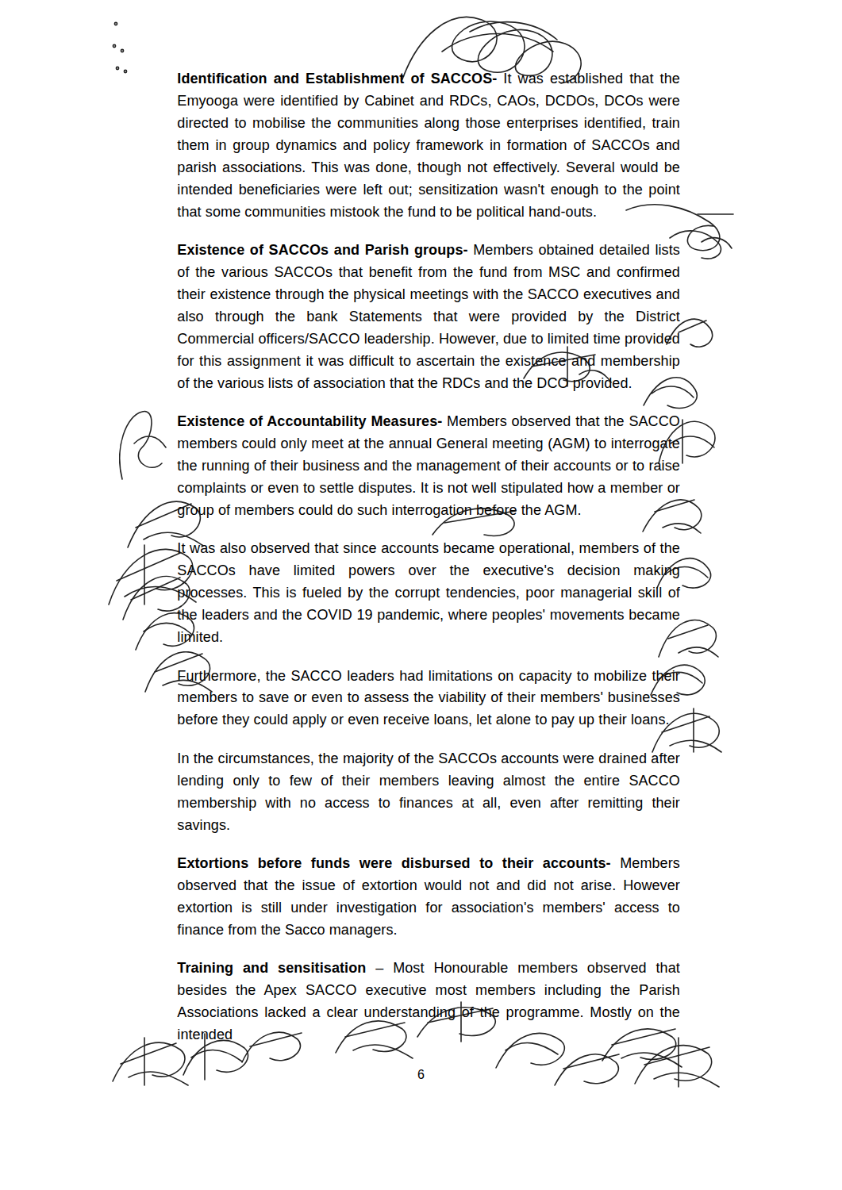Identification and Establishment of SACCOS- It was established that the Emyooga were identified by Cabinet and RDCs, CAOs, DCDOs, DCOs were directed to mobilise the communities along those enterprises identified, train them in group dynamics and policy framework in formation of SACCOs and parish associations. This was done, though not effectively. Several would be intended beneficiaries were left out; sensitization wasn't enough to the point that some communities mistook the fund to be political hand-outs.
Existence of SACCOs and Parish groups- Members obtained detailed lists of the various SACCOs that benefit from the fund from MSC and confirmed their existence through the physical meetings with the SACCO executives and also through the bank Statements that were provided by the District Commercial officers/SACCO leadership. However, due to limited time provided for this assignment it was difficult to ascertain the existence and membership of the various lists of association that the RDCs and the DCO provided.
Existence of Accountability Measures- Members observed that the SACCO members could only meet at the annual General meeting (AGM) to interrogate the running of their business and the management of their accounts or to raise complaints or even to settle disputes. It is not well stipulated how a member or group of members could do such interrogation before the AGM.
It was also observed that since accounts became operational, members of the SACCOs have limited powers over the executive's decision making processes. This is fueled by the corrupt tendencies, poor managerial skill of the leaders and the COVID 19 pandemic, where peoples' movements became limited.
Furthermore, the SACCO leaders had limitations on capacity to mobilize their members to save or even to assess the viability of their members' businesses before they could apply or even receive loans, let alone to pay up their loans.
In the circumstances, the majority of the SACCOs accounts were drained after lending only to few of their members leaving almost the entire SACCO membership with no access to finances at all, even after remitting their savings.
Extortions before funds were disbursed to their accounts- Members observed that the issue of extortion would not and did not arise. However extortion is still under investigation for association's members' access to finance from the Sacco managers.
Training and sensitisation – Most Honourable members observed that besides the Apex SACCO executive most members including the Parish Associations lacked a clear understanding of the programme. Mostly on the intended
6